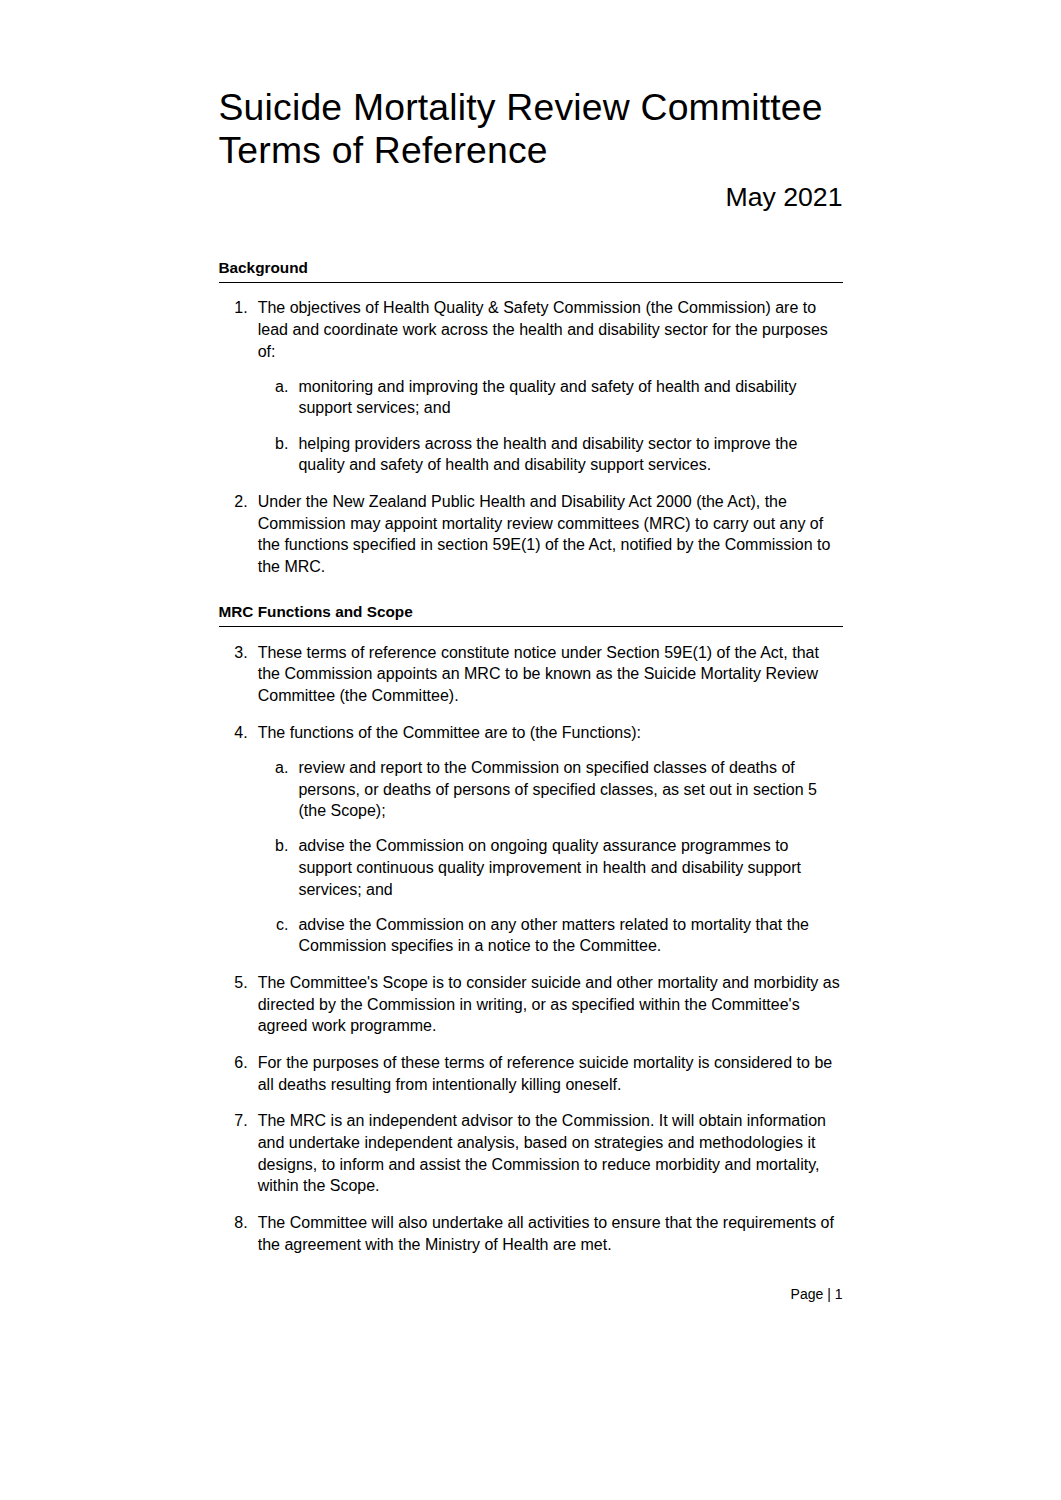Suicide Mortality Review Committee
Terms of Reference
May 2021
Background
The objectives of Health Quality & Safety Commission (the Commission) are to lead and coordinate work across the health and disability sector for the purposes of:
monitoring and improving the quality and safety of health and disability support services; and
helping providers across the health and disability sector to improve the quality and safety of health and disability support services.
Under the New Zealand Public Health and Disability Act 2000 (the Act), the Commission may appoint mortality review committees (MRC) to carry out any of the functions specified in section 59E(1) of the Act, notified by the Commission to the MRC.
MRC Functions and Scope
These terms of reference constitute notice under Section 59E(1) of the Act, that the Commission appoints an MRC to be known as the Suicide Mortality Review Committee (the Committee).
The functions of the Committee are to (the Functions):
review and report to the Commission on specified classes of deaths of persons, or deaths of persons of specified classes, as set out in section 5 (the Scope);
advise the Commission on ongoing quality assurance programmes to support continuous quality improvement in health and disability support services; and
advise the Commission on any other matters related to mortality that the Commission specifies in a notice to the Committee.
The Committee's Scope is to consider suicide and other mortality and morbidity as directed by the Commission in writing, or as specified within the Committee's agreed work programme.
For the purposes of these terms of reference suicide mortality is considered to be all deaths resulting from intentionally killing oneself.
The MRC is an independent advisor to the Commission. It will obtain information and undertake independent analysis, based on strategies and methodologies it designs, to inform and assist the Commission to reduce morbidity and mortality, within the Scope.
The Committee will also undertake all activities to ensure that the requirements of the agreement with the Ministry of Health are met.
Page | 1